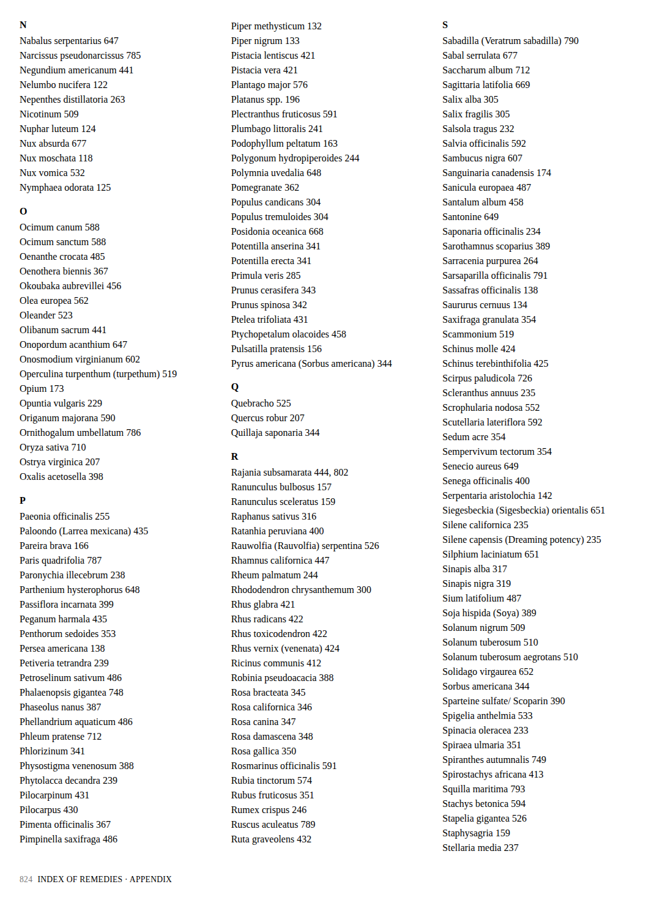N
Nabalus serpentarius 647
Narcissus pseudonarcissus 785
Negundium americanum 441
Nelumbo nucifera 122
Nepenthes distillatoria 263
Nicotinum 509
Nuphar luteum 124
Nux absurda 677
Nux moschata 118
Nux vomica 532
Nymphaea odorata 125
O
Ocimum canum 588
Ocimum sanctum 588
Oenanthe crocata 485
Oenothera biennis 367
Okoubaka aubrevillei 456
Olea europea 562
Oleander 523
Olibanum sacrum 441
Onopordum acanthium 647
Onosmodium virginianum 602
Operculina turpenthum (turpethum) 519
Opium 173
Opuntia vulgaris 229
Origanum majorana 590
Ornithogalum umbellatum 786
Oryza sativa 710
Ostrya virginica 207
Oxalis acetosella 398
P
Paeonia officinalis 255
Paloondo (Larrea mexicana) 435
Pareira brava 166
Paris quadrifolia 787
Paronychia illecebrum 238
Parthenium hysterophorus 648
Passiflora incarnata 399
Peganum harmala 435
Penthorum sedoides 353
Persea americana 138
Petiveria tetrandra 239
Petroselinum sativum 486
Phalaenopsis gigantea 748
Phaseolus nanus 387
Phellandrium aquaticum 486
Phleum pratense 712
Phlorizinum 341
Physostigma venenosum 388
Phytolacca decandra 239
Pilocarpinum 431
Pilocarpus 430
Pimenta officinalis 367
Pimpinella saxifraga 486
Piper methysticum 132
Piper nigrum 133
Pistacia lentiscus 421
Pistacia vera 421
Plantago major 576
Platanus spp. 196
Plectranthus fruticosus 591
Plumbago littoralis 241
Podophyllum peltatum 163
Polygonum hydropiperoides 244
Polymnia uvedalia 648
Pomegranate 362
Populus candicans 304
Populus tremuloides 304
Posidonia oceanica 668
Potentilla anserina 341
Potentilla erecta 341
Primula veris 285
Prunus cerasifera 343
Prunus spinosa 342
Ptelea trifoliata 431
Ptychopetalum olacoides 458
Pulsatilla pratensis 156
Pyrus americana (Sorbus americana) 344
Q
Quebracho 525
Quercus robur 207
Quillaja saponaria 344
R
Rajania subsamarata 444, 802
Ranunculus bulbosus 157
Ranunculus sceleratus 159
Raphanus sativus 316
Ratanhia peruviana 400
Rauwolfia (Rauvolfia) serpentina 526
Rhamnus californica 447
Rheum palmatum 244
Rhododendron chrysanthemum 300
Rhus glabra 421
Rhus radicans 422
Rhus toxicodendron 422
Rhus vernix (venenata) 424
Ricinus communis 412
Robinia pseudoacacia 388
Rosa bracteata 345
Rosa californica 346
Rosa canina 347
Rosa damascena 348
Rosa gallica 350
Rosmarinus officinalis 591
Rubia tinctorum 574
Rubus fruticosus 351
Rumex crispus 246
Ruscus aculeatus 789
Ruta graveolens 432
S
Sabadilla (Veratrum sabadilla) 790
Sabal serrulata 677
Saccharum album 712
Sagittaria latifolia 669
Salix alba 305
Salix fragilis 305
Salsola tragus 232
Salvia officinalis 592
Sambucus nigra 607
Sanguinaria canadensis 174
Sanicula europaea 487
Santalum album 458
Santonine 649
Saponaria officinalis 234
Sarothamnus scoparius 389
Sarracenia purpurea 264
Sarsaparilla officinalis 791
Sassafras officinalis 138
Saururus cernuus 134
Saxifraga granulata 354
Scammonium 519
Schinus molle 424
Schinus terebinthifolia 425
Scirpus paludicola 726
Scleranthus annuus 235
Scrophularia nodosa 552
Scutellaria lateriflora 592
Sedum acre 354
Sempervivum tectorum 354
Senecio aureus 649
Senega officinalis 400
Serpentaria aristolochia 142
Siegesbeckia (Sigesbeckia) orientalis 651
Silene californica 235
Silene capensis (Dreaming potency) 235
Silphium laciniatum 651
Sinapis alba 317
Sinapis nigra 319
Sium latifolium 487
Soja hispida (Soya) 389
Solanum nigrum 509
Solanum tuberosum 510
Solanum tuberosum aegrotans 510
Solidago virgaurea 652
Sorbus americana 344
Sparteine sulfate/ Scoparin 390
Spigelia anthelmia 533
Spinacia oleracea 233
Spiraea ulmaria 351
Spiranthes autumnalis 749
Spirostachys africana 413
Squilla maritima 793
Stachys betonica 594
Stapelia gigantea 526
Staphysagria 159
Stellaria media 237
824 INDEX OF REMEDIES · APPENDIX